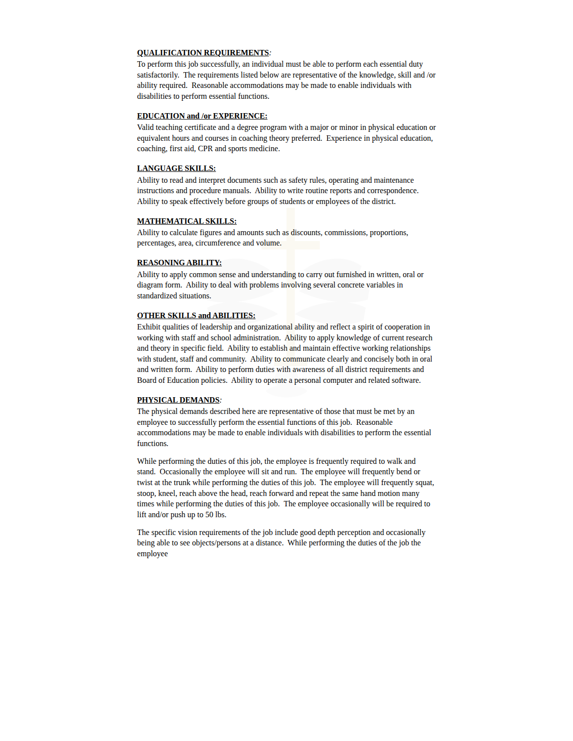QUALIFICATION REQUIREMENTS
:
To perform this job successfully, an individual must be able to perform each essential duty satisfactorily. The requirements listed below are representative of the knowledge, skill and /or ability required. Reasonable accommodations may be made to enable individuals with disabilities to perform essential functions.
EDUCATION and /or EXPERIENCE:
Valid teaching certificate and a degree program with a major or minor in physical education or equivalent hours and courses in coaching theory preferred. Experience in physical education, coaching, first aid, CPR and sports medicine.
LANGUAGE SKILLS:
Ability to read and interpret documents such as safety rules, operating and maintenance instructions and procedure manuals. Ability to write routine reports and correspondence. Ability to speak effectively before groups of students or employees of the district.
MATHEMATICAL SKILLS:
Ability to calculate figures and amounts such as discounts, commissions, proportions, percentages, area, circumference and volume.
REASONING ABILITY:
Ability to apply common sense and understanding to carry out furnished in written, oral or diagram form. Ability to deal with problems involving several concrete variables in standardized situations.
OTHER SKILLS and ABILITIES:
Exhibit qualities of leadership and organizational ability and reflect a spirit of cooperation in working with staff and school administration. Ability to apply knowledge of current research and theory in specific field. Ability to establish and maintain effective working relationships with student, staff and community. Ability to communicate clearly and concisely both in oral and written form. Ability to perform duties with awareness of all district requirements and Board of Education policies. Ability to operate a personal computer and related software.
PHYSICAL DEMANDS
:
The physical demands described here are representative of those that must be met by an employee to successfully perform the essential functions of this job. Reasonable accommodations may be made to enable individuals with disabilities to perform the essential functions.
While performing the duties of this job, the employee is frequently required to walk and stand. Occasionally the employee will sit and run. The employee will frequently bend or twist at the trunk while performing the duties of this job. The employee will frequently squat, stoop, kneel, reach above the head, reach forward and repeat the same hand motion many times while performing the duties of this job. The employee occasionally will be required to lift and/or push up to 50 lbs.
The specific vision requirements of the job include good depth perception and occasionally being able to see objects/persons at a distance. While performing the duties of the job the employee